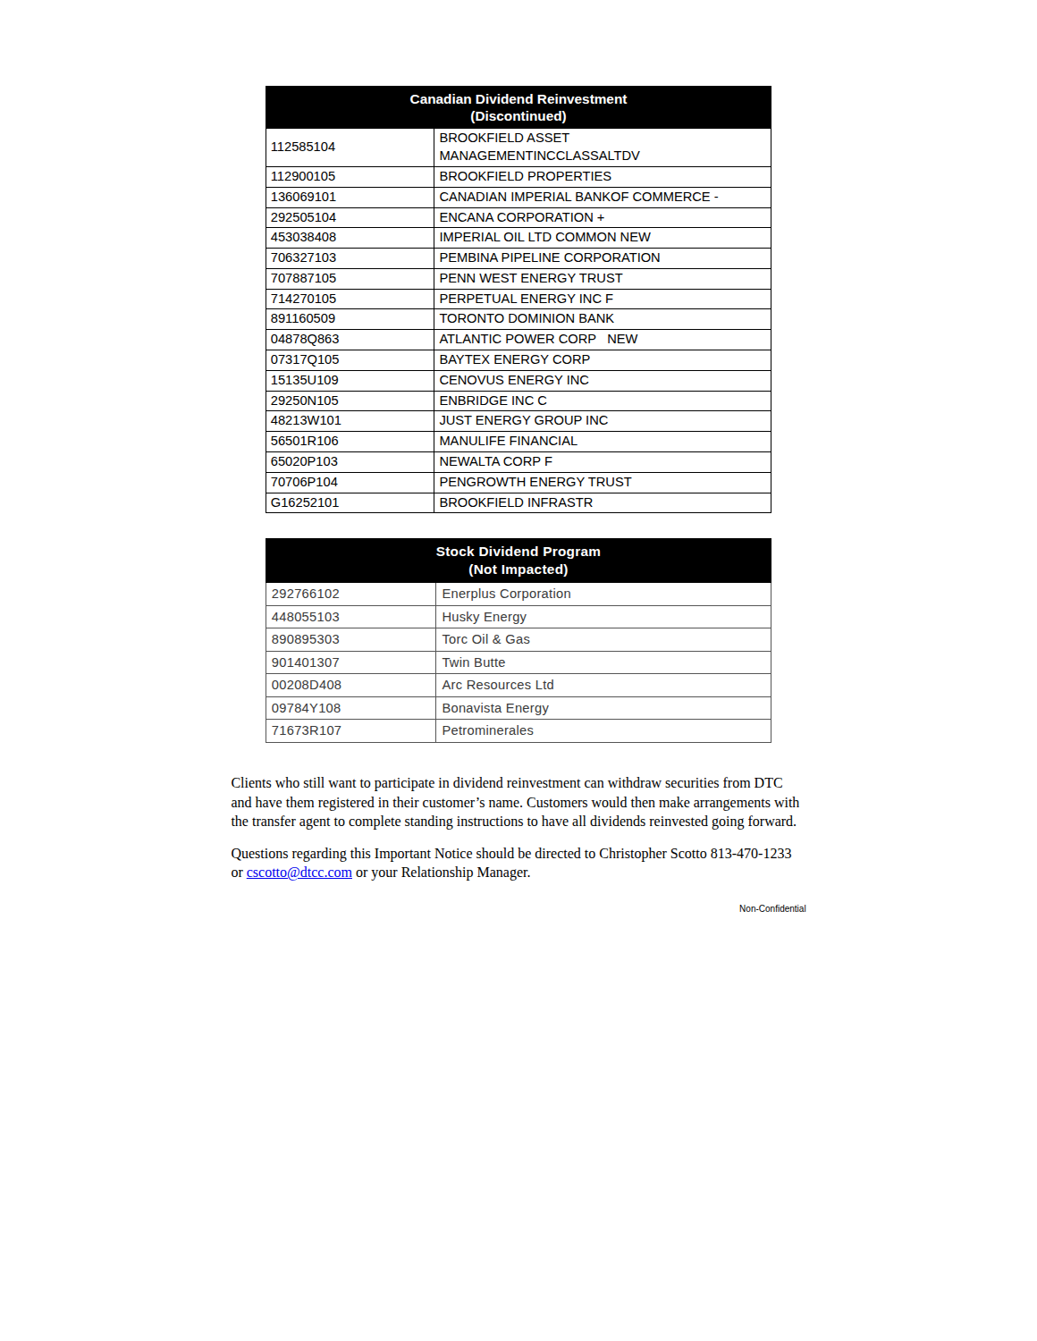| Canadian Dividend Reinvestment (Discontinued) |
| --- |
| 112585104 | BROOKFIELD ASSET MANAGEMENTINCCLASSALTDV |
| 112900105 | BROOKFIELD PROPERTIES |
| 136069101 | CANADIAN IMPERIAL BANKOF COMMERCE - |
| 292505104 | ENCANA CORPORATION + |
| 453038408 | IMPERIAL OIL LTD COMMON NEW |
| 706327103 | PEMBINA PIPELINE CORPORATION |
| 707887105 | PENN WEST ENERGY TRUST |
| 714270105 | PERPETUAL ENERGY INC F |
| 891160509 | TORONTO DOMINION BANK |
| 04878Q863 | ATLANTIC POWER CORP NEW |
| 07317Q105 | BAYTEX ENERGY CORP |
| 15135U109 | CENOVUS ENERGY INC |
| 29250N105 | ENBRIDGE INC C |
| 48213W101 | JUST ENERGY GROUP INC |
| 56501R106 | MANULIFE FINANCIAL |
| 65020P103 | NEWALTA CORP F |
| 70706P104 | PENGROWTH ENERGY TRUST |
| G16252101 | BROOKFIELD INFRASTR |
| Stock Dividend Program (Not Impacted) |
| --- |
| 292766102 | Enerplus Corporation |
| 448055103 | Husky Energy |
| 890895303 | Torc Oil & Gas |
| 901401307 | Twin Butte |
| 00208D408 | Arc Resources Ltd |
| 09784Y108 | Bonavista Energy |
| 71673R107 | Petrominerales |
Clients who still want to participate in dividend reinvestment can withdraw securities from DTC and have them registered in their customer’s name. Customers would then make arrangements with the transfer agent to complete standing instructions to have all dividends reinvested going forward.
Questions regarding this Important Notice should be directed to Christopher Scotto 813-470-1233 or cscotto@dtcc.com or your Relationship Manager.
Non-Confidential